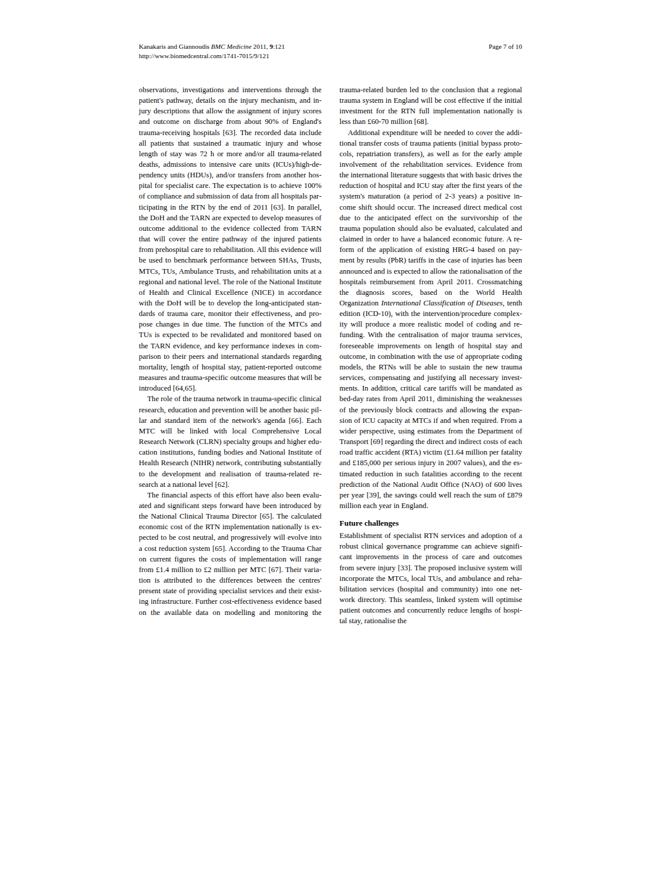Kanakaris and Giannoudis BMC Medicine 2011, 9:121 http://www.biomedcentral.com/1741-7015/9/121
Page 7 of 10
observations, investigations and interventions through the patient's pathway, details on the injury mechanism, and injury descriptions that allow the assignment of injury scores and outcome on discharge from about 90% of England's trauma-receiving hospitals [63]. The recorded data include all patients that sustained a traumatic injury and whose length of stay was 72 h or more and/or all trauma-related deaths, admissions to intensive care units (ICUs)/high-dependency units (HDUs), and/or transfers from another hospital for specialist care. The expectation is to achieve 100% of compliance and submission of data from all hospitals participating in the RTN by the end of 2011 [63]. In parallel, the DoH and the TARN are expected to develop measures of outcome additional to the evidence collected from TARN that will cover the entire pathway of the injured patients from prehospital care to rehabilitation. All this evidence will be used to benchmark performance between SHAs, Trusts, MTCs, TUs, Ambulance Trusts, and rehabilitation units at a regional and national level. The role of the National Institute of Health and Clinical Excellence (NICE) in accordance with the DoH will be to develop the long-anticipated standards of trauma care, monitor their effectiveness, and propose changes in due time. The function of the MTCs and TUs is expected to be revalidated and monitored based on the TARN evidence, and key performance indexes in comparison to their peers and international standards regarding mortality, length of hospital stay, patient-reported outcome measures and trauma-specific outcome measures that will be introduced [64,65].
The role of the trauma network in trauma-specific clinical research, education and prevention will be another basic pillar and standard item of the network's agenda [66]. Each MTC will be linked with local Comprehensive Local Research Network (CLRN) specialty groups and higher education institutions, funding bodies and National Institute of Health Research (NIHR) network, contributing substantially to the development and realisation of trauma-related research at a national level [62].
The financial aspects of this effort have also been evaluated and significant steps forward have been introduced by the National Clinical Trauma Director [65]. The calculated economic cost of the RTN implementation nationally is expected to be cost neutral, and progressively will evolve into a cost reduction system [65]. According to the Trauma Char on current figures the costs of implementation will range from £1.4 million to £2 million per MTC [67]. Their variation is attributed to the differences between the centres' present state of providing specialist services and their existing infrastructure. Further cost-effectiveness evidence based on the available data on modelling and monitoring the trauma-related burden led to the conclusion that a regional trauma system in England will be cost effective if the initial investment for the RTN full implementation nationally is less than £60-70 million [68].
Additional expenditure will be needed to cover the additional transfer costs of trauma patients (initial bypass protocols, repatriation transfers), as well as for the early ample involvement of the rehabilitation services. Evidence from the international literature suggests that with basic drives the reduction of hospital and ICU stay after the first years of the system's maturation (a period of 2-3 years) a positive income shift should occur. The increased direct medical cost due to the anticipated effect on the survivorship of the trauma population should also be evaluated, calculated and claimed in order to have a balanced economic future. A reform of the application of existing HRG-4 based on payment by results (PbR) tariffs in the case of injuries has been announced and is expected to allow the rationalisation of the hospitals reimbursement from April 2011. Crossmatching the diagnosis scores, based on the World Health Organization International Classification of Diseases, tenth edition (ICD-10), with the intervention/procedure complexity will produce a more realistic model of coding and refunding. With the centralisation of major trauma services, foreseeable improvements on length of hospital stay and outcome, in combination with the use of appropriate coding models, the RTNs will be able to sustain the new trauma services, compensating and justifying all necessary investments. In addition, critical care tariffs will be mandated as bed-day rates from April 2011, diminishing the weaknesses of the previously block contracts and allowing the expansion of ICU capacity at MTCs if and when required. From a wider perspective, using estimates from the Department of Transport [69] regarding the direct and indirect costs of each road traffic accident (RTA) victim (£1.64 million per fatality and £185,000 per serious injury in 2007 values), and the estimated reduction in such fatalities according to the recent prediction of the National Audit Office (NAO) of 600 lives per year [39], the savings could well reach the sum of £879 million each year in England.
Future challenges
Establishment of specialist RTN services and adoption of a robust clinical governance programme can achieve significant improvements in the process of care and outcomes from severe injury [33]. The proposed inclusive system will incorporate the MTCs, local TUs, and ambulance and rehabilitation services (hospital and community) into one network directory. This seamless, linked system will optimise patient outcomes and concurrently reduce lengths of hospital stay, rationalise the